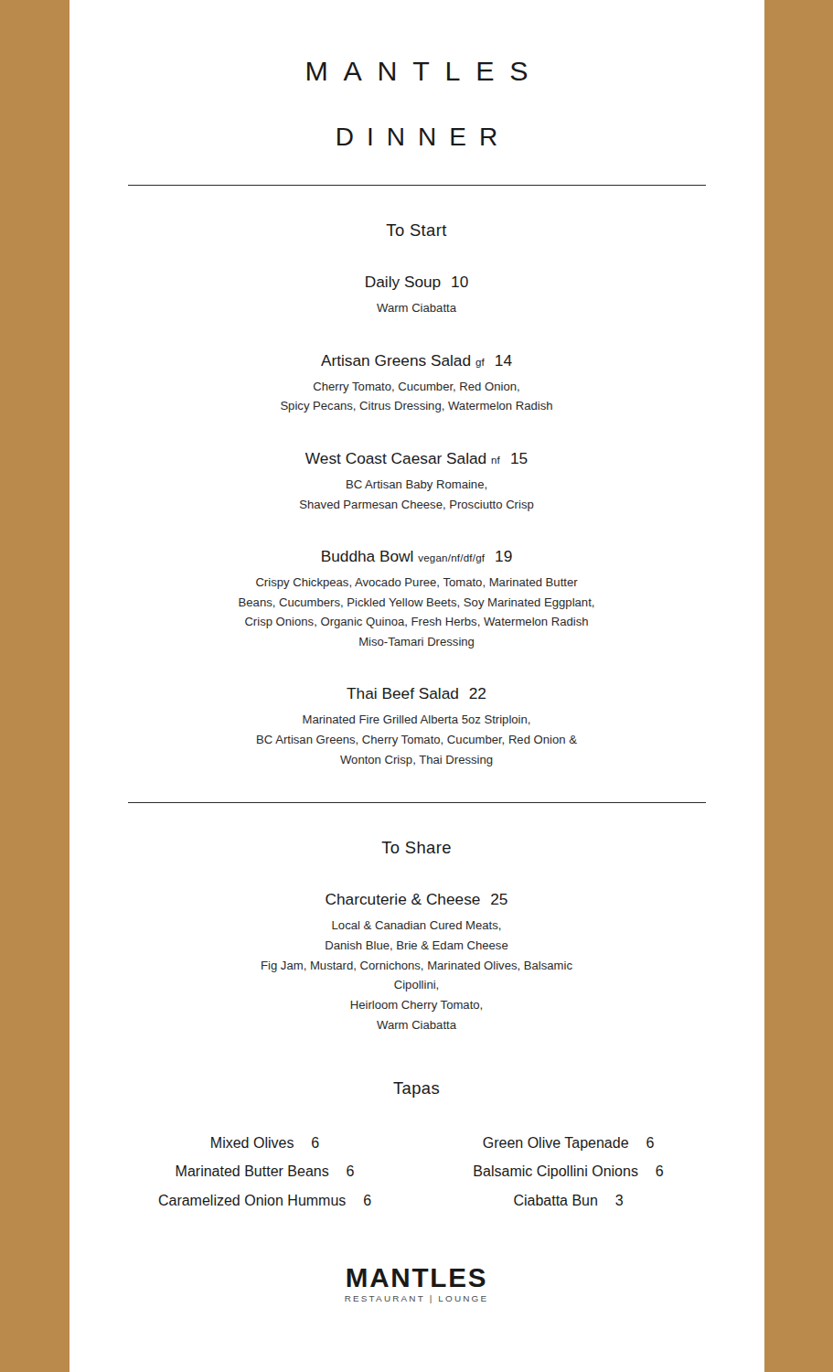MANTLES
DINNER
To Start
Daily Soup 10
Warm Ciabatta
Artisan Greens Salad gf 14
Cherry Tomato, Cucumber, Red Onion,
Spicy Pecans, Citrus Dressing, Watermelon Radish
West Coast Caesar Salad nf 15
BC Artisan Baby Romaine,
Shaved Parmesan Cheese, Prosciutto Crisp
Buddha Bowl vegan/nf/df/gf 19
Crispy Chickpeas, Avocado Puree, Tomato, Marinated Butter Beans, Cucumbers, Pickled Yellow Beets, Soy Marinated Eggplant, Crisp Onions, Organic Quinoa, Fresh Herbs, Watermelon Radish
Miso-Tamari Dressing
Thai Beef Salad 22
Marinated Fire Grilled Alberta 5oz Striploin,
BC Artisan Greens, Cherry Tomato, Cucumber, Red Onion & Wonton Crisp, Thai Dressing
To Share
Charcuterie & Cheese 25
Local & Canadian Cured Meats,
Danish Blue, Brie & Edam Cheese
Fig Jam, Mustard, Cornichons, Marinated Olives, Balsamic Cipollini,
Heirloom Cherry Tomato,
Warm Ciabatta
Tapas
Mixed Olives 6
Marinated Butter Beans 6
Caramelized Onion Hummus 6
Green Olive Tapenade 6
Balsamic Cipollini Onions 6
Ciabatta Bun 3
MANTLES
RESTAURANT | LOUNGE